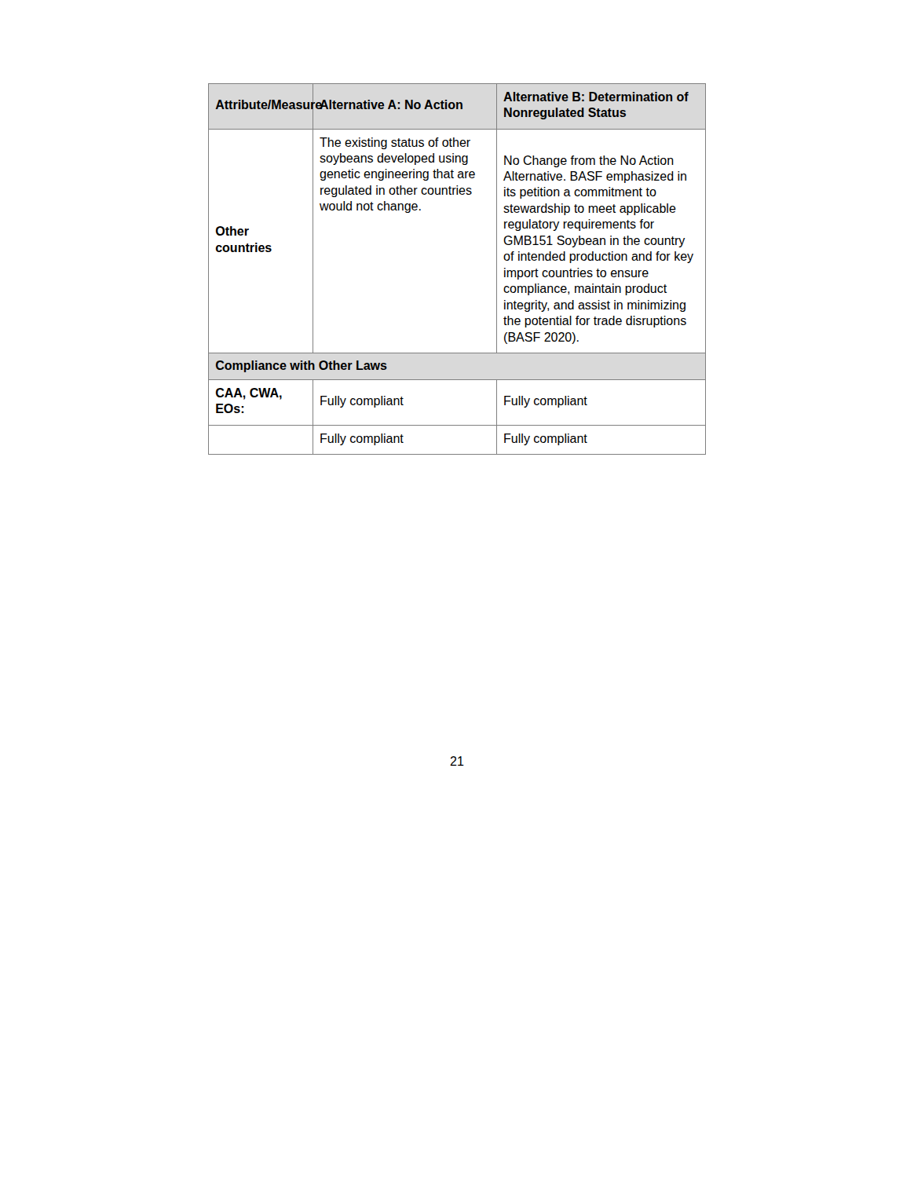| Attribute/Measure | Alternative A: No Action | Alternative B: Determination of Nonregulated Status |
| --- | --- | --- |
| Other countries | The existing status of other soybeans developed using genetic engineering that are regulated in other countries would not change. | No Change from the No Action Alternative. BASF emphasized in its petition a commitment to stewardship to meet applicable regulatory requirements for GMB151 Soybean in the country of intended production and for key import countries to ensure compliance, maintain product integrity, and assist in minimizing the potential for trade disruptions (BASF 2020). |
| Compliance with Other Laws |
| CAA, CWA, EOs: | Fully compliant | Fully compliant |
| | Fully compliant | Fully compliant |
21